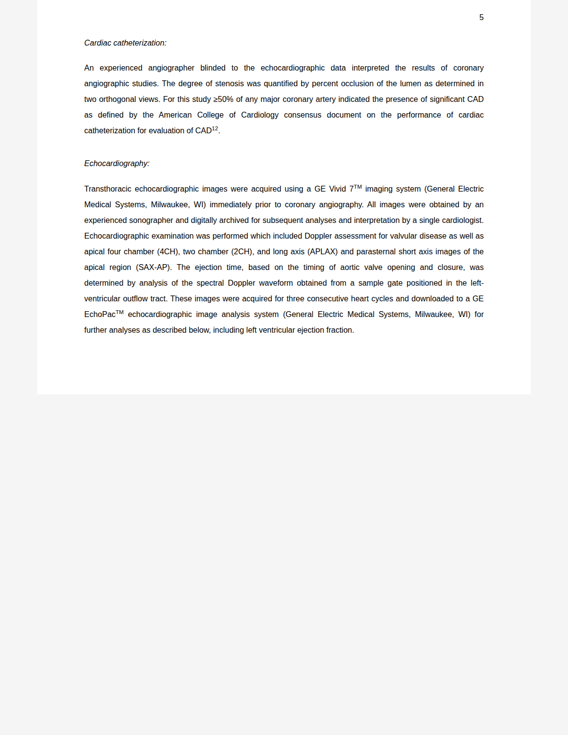5
Cardiac catheterization:
An experienced angiographer blinded to the echocardiographic data interpreted the results of coronary angiographic studies. The degree of stenosis was quantified by percent occlusion of the lumen as determined in two orthogonal views. For this study ≥50% of any major coronary artery indicated the presence of significant CAD as defined by the American College of Cardiology consensus document on the performance of cardiac catheterization for evaluation of CAD12.
Echocardiography:
Transthoracic echocardiographic images were acquired using a GE Vivid 7TM imaging system (General Electric Medical Systems, Milwaukee, WI) immediately prior to coronary angiography. All images were obtained by an experienced sonographer and digitally archived for subsequent analyses and interpretation by a single cardiologist. Echocardiographic examination was performed which included Doppler assessment for valvular disease as well as apical four chamber (4CH), two chamber (2CH), and long axis (APLAX) and parasternal short axis images of the apical region (SAX-AP). The ejection time, based on the timing of aortic valve opening and closure, was determined by analysis of the spectral Doppler waveform obtained from a sample gate positioned in the left-ventricular outflow tract. These images were acquired for three consecutive heart cycles and downloaded to a GE EchoPacTM echocardiographic image analysis system (General Electric Medical Systems, Milwaukee, WI) for further analyses as described below, including left ventricular ejection fraction.